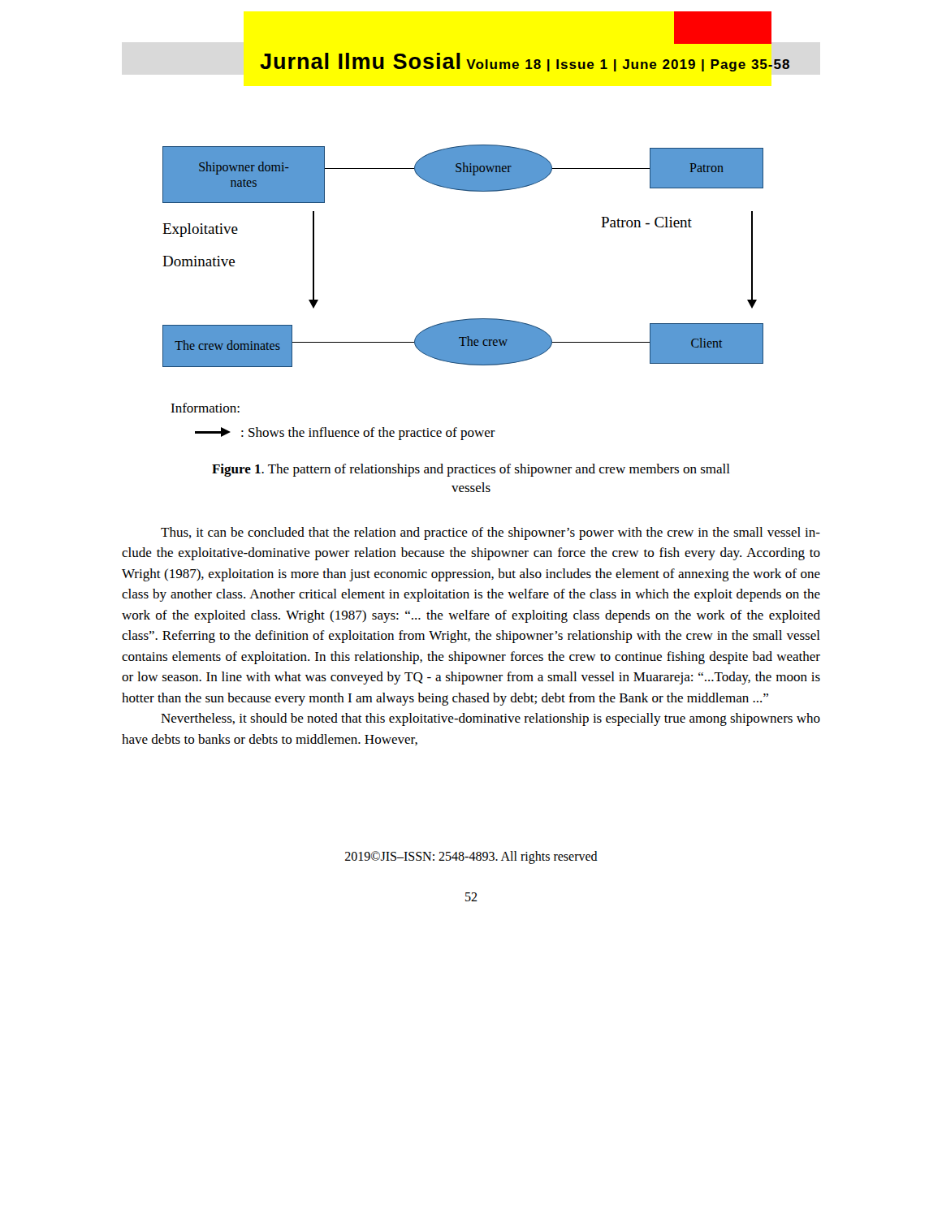Jurnal Ilmu Sosial Volume 18 | Issue 1 | June 2019 | Page 35-58
Shipowner domi-
nates
Shipowner
Patron
The crew dominates
The crew
Client
Exploitative
Dominative
Patron - Client
Information:
: Shows the influence of the practice of power
Figure 1. The pattern of relationships and practices of shipowner and crew members on small vessels
Thus, it can be concluded that the relation and practice of the shipowner’s power with the crew in the small vessel include the exploitative-dominative power relation because the shipowner can force the crew to fish every day. According to Wright (1987), exploitation is more than just economic oppression, but also includes the element of annexing the work of one class by another class. Another critical element in exploitation is the welfare of the class in which the exploit depends on the work of the exploited class. Wright (1987) says: “... the welfare of exploiting class depends on the work of the exploited class”. Referring to the definition of exploitation from Wright, the shipowner’s relationship with the crew in the small vessel contains elements of exploitation. In this relationship, the shipowner forces the crew to continue fishing despite bad weather or low season. In line with what was conveyed by TQ - a shipowner from a small vessel in Muarareja: “...Today, the moon is hotter than the sun because every month I am always being chased by debt; debt from the Bank or the middleman ...”
Nevertheless, it should be noted that this exploitative-dominative relationship is especially true among shipowners who have debts to banks or debts to middlemen. However,
2019©JIS–ISSN: 2548-4893. All rights reserved
52